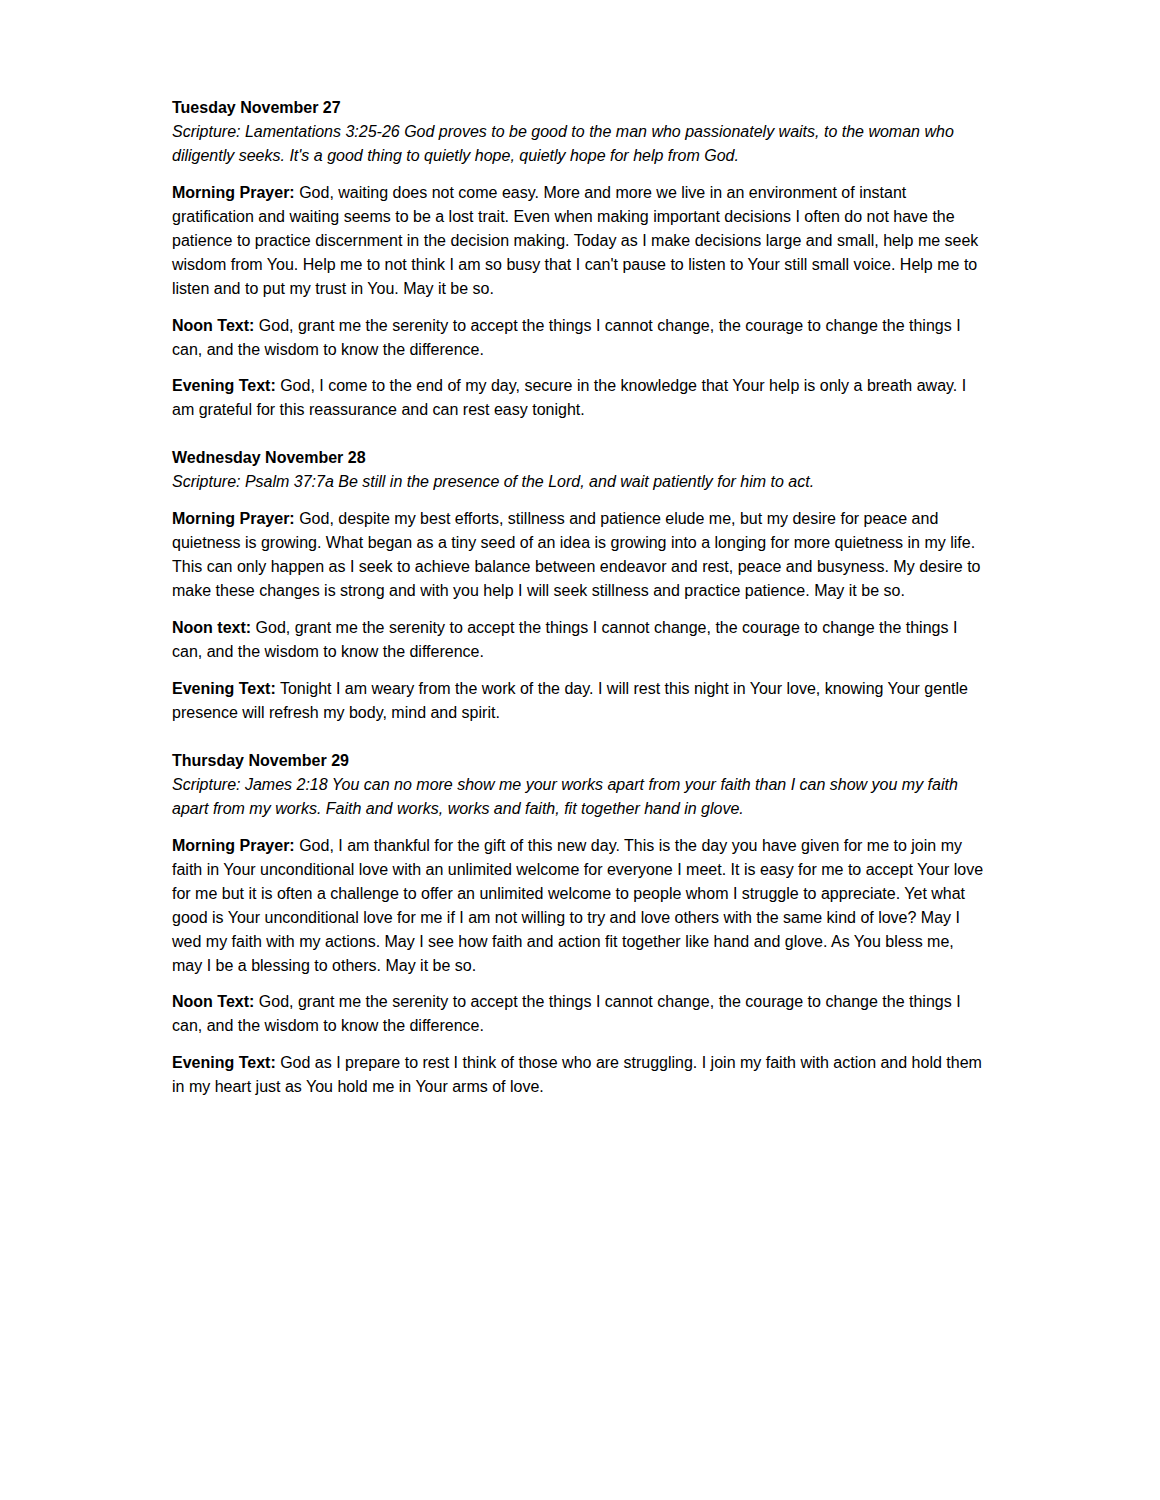Tuesday November 27
Scripture: Lamentations 3:25-26 God proves to be good to the man who passionately waits, to the woman who diligently seeks. It's a good thing to quietly hope, quietly hope for help from God.
Morning Prayer: God, waiting does not come easy. More and more we live in an environment of instant gratification and waiting seems to be a lost trait. Even when making important decisions I often do not have the patience to practice discernment in the decision making. Today as I make decisions large and small, help me seek wisdom from You. Help me to not think I am so busy that I can't pause to listen to Your still small voice. Help me to listen and to put my trust in You. May it be so.
Noon Text: God, grant me the serenity to accept the things I cannot change, the courage to change the things I can, and the wisdom to know the difference.
Evening Text: God, I come to the end of my day, secure in the knowledge that Your help is only a breath away. I am grateful for this reassurance and can rest easy tonight.
Wednesday November 28
Scripture: Psalm 37:7a Be still in the presence of the Lord, and wait patiently for him to act.
Morning Prayer: God, despite my best efforts, stillness and patience elude me, but my desire for peace and quietness is growing. What began as a tiny seed of an idea is growing into a longing for more quietness in my life. This can only happen as I seek to achieve balance between endeavor and rest, peace and busyness. My desire to make these changes is strong and with you help I will seek stillness and practice patience. May it be so.
Noon text: God, grant me the serenity to accept the things I cannot change, the courage to change the things I can, and the wisdom to know the difference.
Evening Text: Tonight I am weary from the work of the day. I will rest this night in Your love, knowing Your gentle presence will refresh my body, mind and spirit.
Thursday November 29
Scripture: James 2:18 You can no more show me your works apart from your faith than I can show you my faith apart from my works. Faith and works, works and faith, fit together hand in glove.
Morning Prayer: God, I am thankful for the gift of this new day. This is the day you have given for me to join my faith in Your unconditional love with an unlimited welcome for everyone I meet. It is easy for me to accept Your love for me but it is often a challenge to offer an unlimited welcome to people whom I struggle to appreciate. Yet what good is Your unconditional love for me if I am not willing to try and love others with the same kind of love? May I wed my faith with my actions. May I see how faith and action fit together like hand and glove. As You bless me, may I be a blessing to others. May it be so.
Noon Text: God, grant me the serenity to accept the things I cannot change, the courage to change the things I can, and the wisdom to know the difference.
Evening Text: God as I prepare to rest I think of those who are struggling. I join my faith with action and hold them in my heart just as You hold me in Your arms of love.